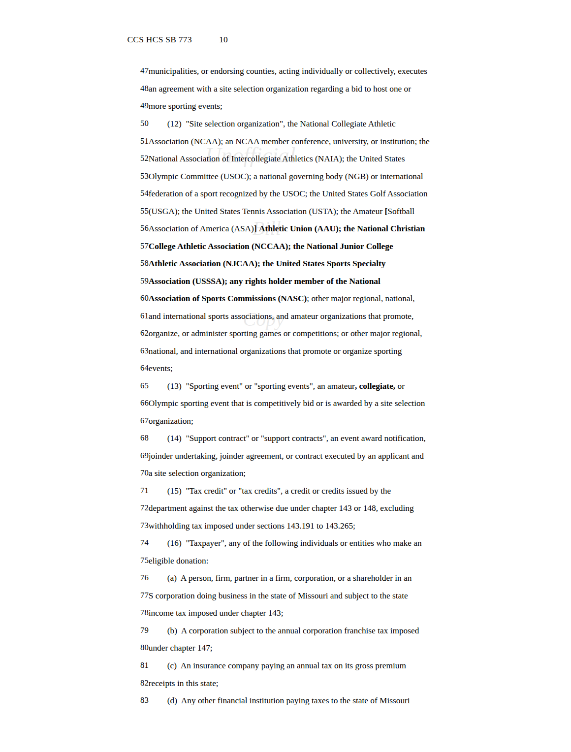CCS HCS SB 773 10
Unofficial
Bill
Copy
| 47 | municipalities, or endorsing counties, acting individually or collectively, executes |
| 48 | an agreement with a site selection organization regarding a bid to host one or |
| 49 | more sporting events; |
| 50 | (12) "Site selection organization", the National Collegiate Athletic |
| 51 | Association (NCAA); an NCAA member conference, university, or institution; the |
| 52 | National Association of Intercollegiate Athletics (NAIA); the United States |
| 53 | Olympic Committee (USOC); a national governing body (NGB) or international |
| 54 | federation of a sport recognized by the USOC; the United States Golf Association |
| 55 | (USGA); the United States Tennis Association (USTA); the Amateur [ Softball |
| 56 | Association of America (ASA) ] Athletic Union (AAU); the National Christian |
| 57 | College Athletic Association (NCCAA); the National Junior College |
| 58 | Athletic Association (NJCAA); the United States Sports Specialty |
| 59 | Association (USSSA); any rights holder member of the National |
| 60 | Association of Sports Commissions (NASC) ; other major regional, national, |
| 61 | and international sports associations, and amateur organizations that promote, |
| 62 | organize, or administer sporting games or competitions; or other major regional, |
| 63 | national, and international organizations that promote or organize sporting |
| 64 | events; |
| 65 | (13) "Sporting event" or "sporting events", an amateur , collegiate, or |
| 66 | Olympic sporting event that is competitively bid or is awarded by a site selection |
| 67 | organization; |
| 68 | (14) "Support contract" or "support contracts", an event award notification, |
| 69 | joinder undertaking, joinder agreement, or contract executed by an applicant and |
| 70 | a site selection organization; |
| 71 | (15) "Tax credit" or "tax credits", a credit or credits issued by the |
| 72 | department against the tax otherwise due under chapter 143 or 148, excluding |
| 73 | withholding tax imposed under sections 143.191 to 143.265; |
| 74 | (16) "Taxpayer", any of the following individuals or entities who make an |
| 75 | eligible donation: |
| 76 | (a) A person, firm, partner in a firm, corporation, or a shareholder in an |
| 77 | S corporation doing business in the state of Missouri and subject to the state |
| 78 | income tax imposed under chapter 143; |
| 79 | (b) A corporation subject to the annual corporation franchise tax imposed |
| 80 | under chapter 147; |
| 81 | (c) An insurance company paying an annual tax on its gross premium |
| 82 | receipts in this state; |
| 83 | (d) Any other financial institution paying taxes to the state of Missouri |